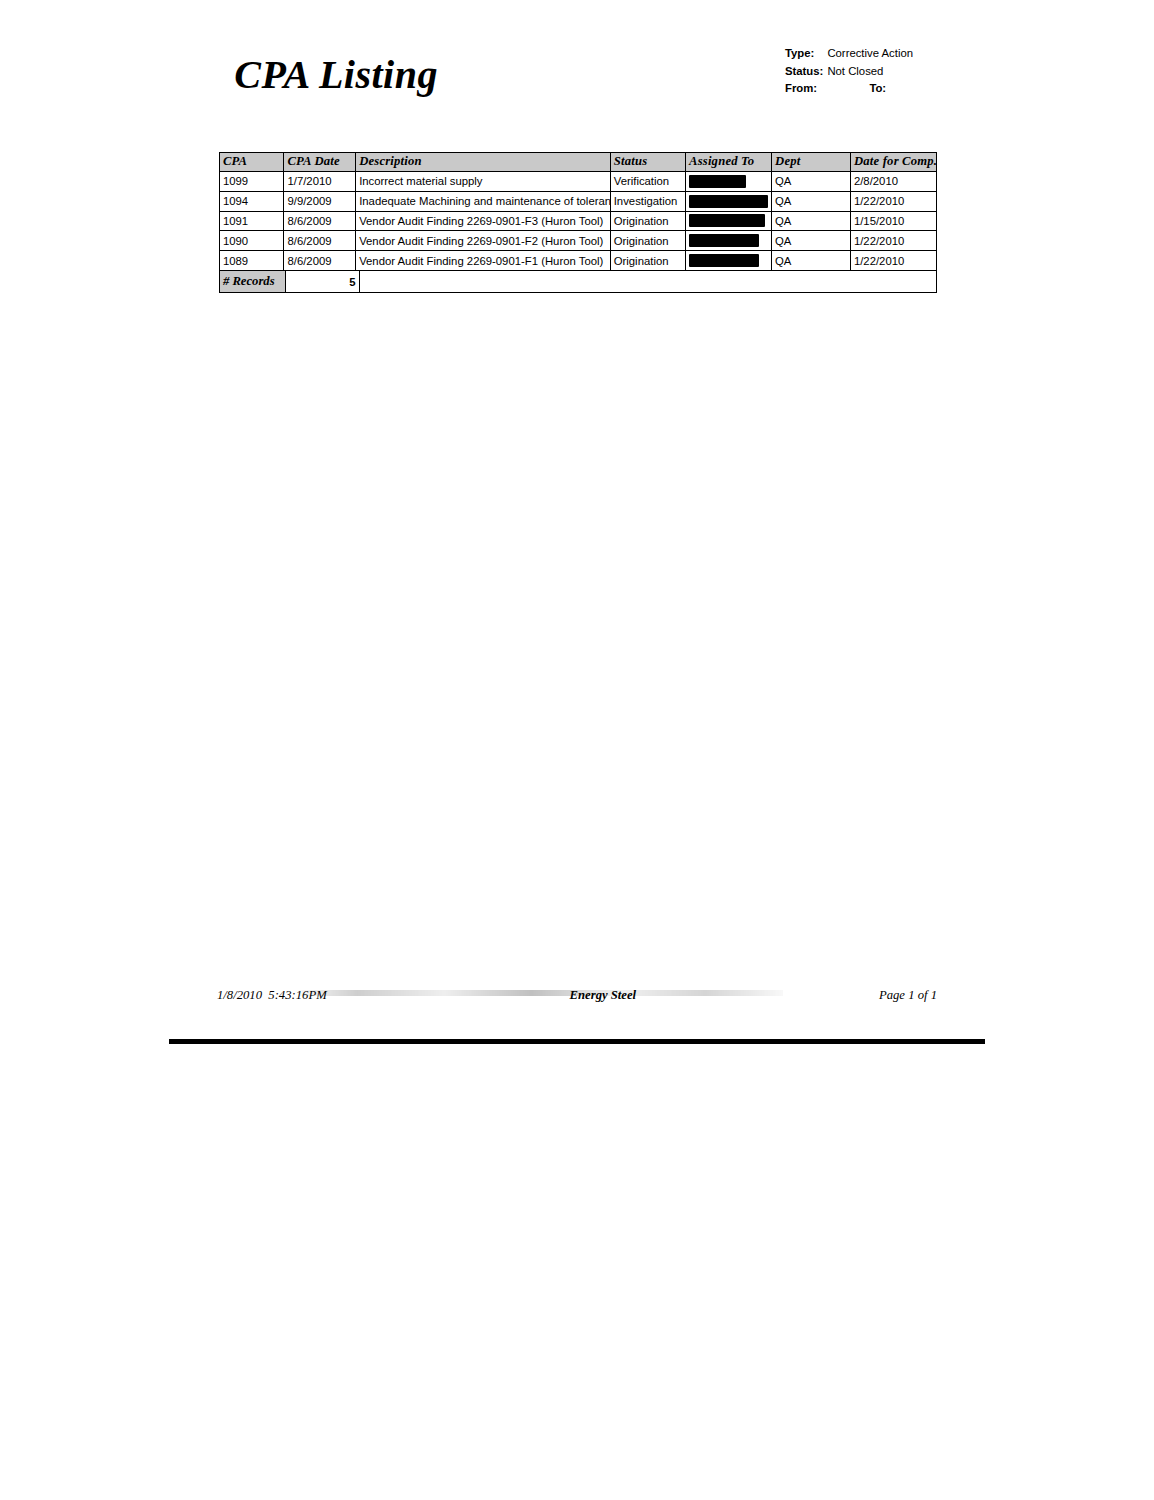CPA Listing
| Type: | Corrective Action |
| Status: | Not Closed |
| From: | To: |
| CPA | CPA Date | Description | Status | Assigned To | Dept | Date for Comp. |
| --- | --- | --- | --- | --- | --- | --- |
| 1099 | 1/7/2010 | Incorrect material supply | Verification | | QA | 2/8/2010 |
| 1094 | 9/9/2009 | Inadequate Machining and maintenance of toleran | Investigation | | QA | 1/22/2010 |
| 1091 | 8/6/2009 | Vendor Audit Finding 2269-0901-F3 (Huron Tool) | Origination | | QA | 1/15/2010 |
| 1090 | 8/6/2009 | Vendor Audit Finding 2269-0901-F2 (Huron Tool) | Origination | | QA | 1/22/2010 |
| 1089 | 8/6/2009 | Vendor Audit Finding 2269-0901-F1 (Huron Tool) | Origination | | QA | 1/22/2010 |
| # Records | 5 | |
1/8/2010 5:43:16PM Energy Steel Page 1 of 1